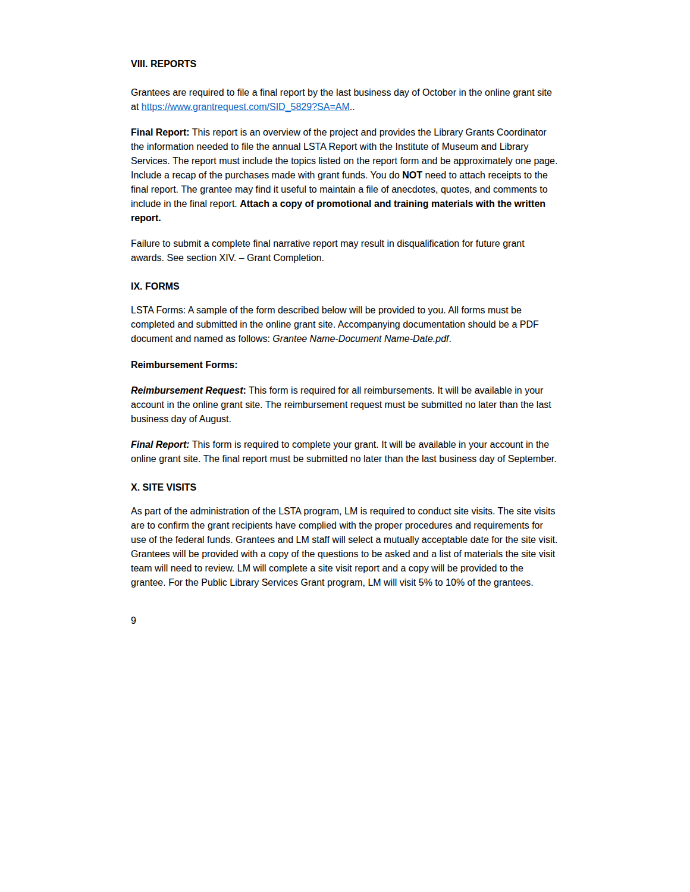VIII. REPORTS
Grantees are required to file a final report by the last business day of October in the online grant site at https://www.grantrequest.com/SID_5829?SA=AM..
Final Report: This report is an overview of the project and provides the Library Grants Coordinator the information needed to file the annual LSTA Report with the Institute of Museum and Library Services. The report must include the topics listed on the report form and be approximately one page. Include a recap of the purchases made with grant funds. You do NOT need to attach receipts to the final report. The grantee may find it useful to maintain a file of anecdotes, quotes, and comments to include in the final report. Attach a copy of promotional and training materials with the written report.
Failure to submit a complete final narrative report may result in disqualification for future grant awards. See section XIV. – Grant Completion.
IX. FORMS
LSTA Forms: A sample of the form described below will be provided to you. All forms must be completed and submitted in the online grant site. Accompanying documentation should be a PDF document and named as follows: Grantee Name-Document Name-Date.pdf.
Reimbursement Forms:
Reimbursement Request: This form is required for all reimbursements. It will be available in your account in the online grant site. The reimbursement request must be submitted no later than the last business day of August.
Final Report: This form is required to complete your grant. It will be available in your account in the online grant site. The final report must be submitted no later than the last business day of September.
X. SITE VISITS
As part of the administration of the LSTA program, LM is required to conduct site visits. The site visits are to confirm the grant recipients have complied with the proper procedures and requirements for use of the federal funds. Grantees and LM staff will select a mutually acceptable date for the site visit. Grantees will be provided with a copy of the questions to be asked and a list of materials the site visit team will need to review. LM will complete a site visit report and a copy will be provided to the grantee. For the Public Library Services Grant program, LM will visit 5% to 10% of the grantees.
9